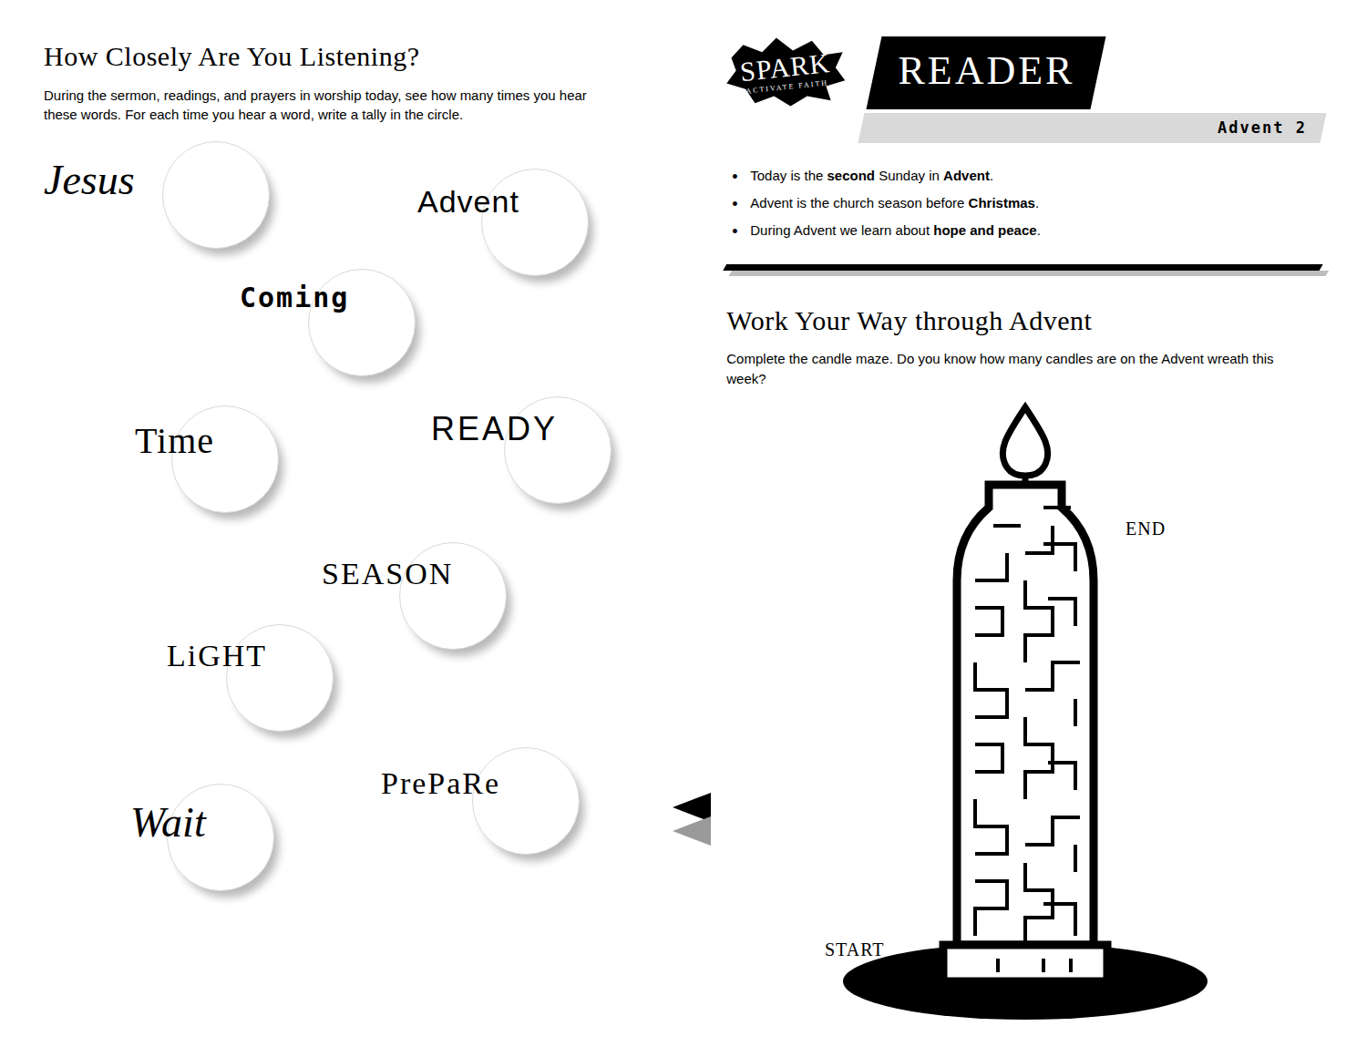How Closely Are You Listening?
During the sermon, readings, and prayers in worship today, see how many times you hear these words. For each time you hear a word, write a tally in the circle.
Jesus
Advent
Coming
Time
READY
SEASON
LiGHT
PrePaRe
Wait
SPARK ACTIVATE FAITH
READER
Advent 2
Today is the second Sunday in Advent.
Advent is the church season before Christmas.
During Advent we learn about hope and peace.
Work Your Way through Advent
Complete the candle maze. Do you know how many candles are on the Advent wreath this week?
END START